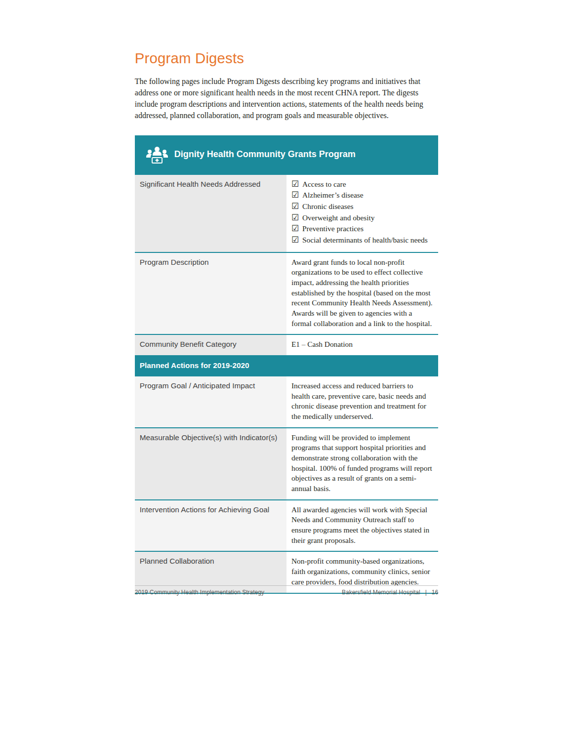Program Digests
The following pages include Program Digests describing key programs and initiatives that address one or more significant health needs in the most recent CHNA report. The digests include program descriptions and intervention actions, statements of the health needs being addressed, planned collaboration, and program goals and measurable objectives.
| Dignity Health Community Grants Program |
| Significant Health Needs Addressed | Access to care Alzheimer’s disease Chronic diseases Overweight and obesity Preventive practices Social determinants of health/basic needs |
| Program Description | Award grant funds to local non-profit organizations to be used to effect collective impact, addressing the health priorities established by the hospital (based on the most recent Community Health Needs Assessment). Awards will be given to agencies with a formal collaboration and a link to the hospital. |
| Community Benefit Category | E1 – Cash Donation |
| Planned Actions for 2019-2020 |
| Program Goal / Anticipated Impact | Increased access and reduced barriers to health care, preventive care, basic needs and chronic disease prevention and treatment for the medically underserved. |
| Measurable Objective(s) with Indicator(s) | Funding will be provided to implement programs that support hospital priorities and demonstrate strong collaboration with the hospital. 100% of funded programs will report objectives as a result of grants on a semi-annual basis. |
| Intervention Actions for Achieving Goal | All awarded agencies will work with Special Needs and Community Outreach staff to ensure programs meet the objectives stated in their grant proposals. |
| Planned Collaboration | Non-profit community-based organizations, faith organizations, community clinics, senior care providers, food distribution agencies. |
2019 Community Health Implementation Strategy
Bakersfield Memorial Hospital|16